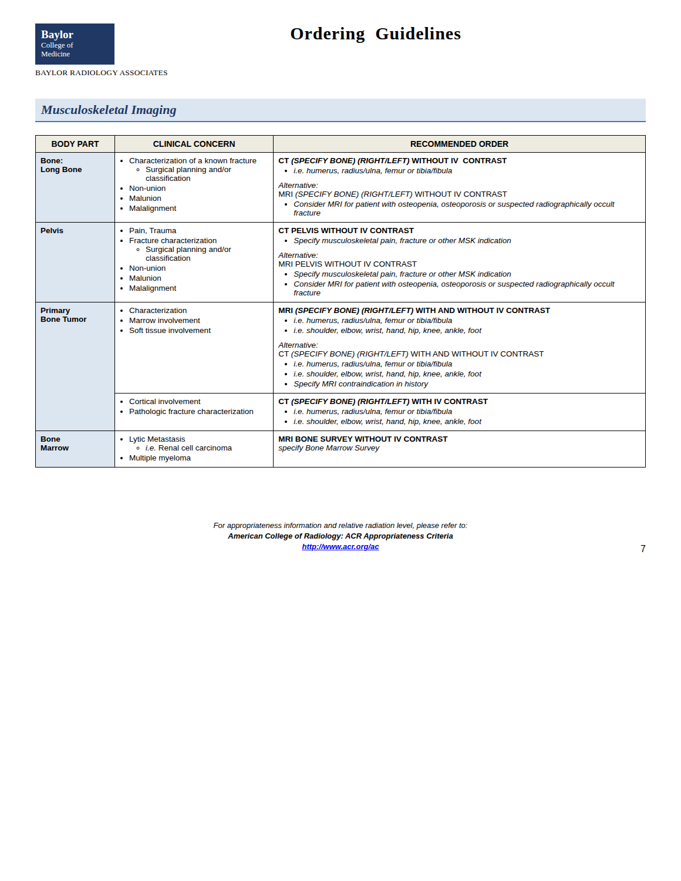Baylor College of
Medicine
BAYLOR RADIOLOGY ASSOCIATES
Ordering Guidelines
Musculoskeletal Imaging
| BODY PART | CLINICAL CONCERN | RECOMMENDED ORDER |
| --- | --- | --- |
| Bone: Long Bone | Characterization of a known fracture Surgical planning and/or classification Non-union Malunion Malalignment | CT (SPECIFY BONE) (RIGHT/LEFT) WITHOUT IV CONTRAST i.e. humerus, radius/ulna, femur or tibia/fibula Alternative: MRI (SPECIFY BONE) (RIGHT/LEFT) WITHOUT IV CONTRAST Consider MRI for patient with osteopenia, osteoporosis or suspected radiographically occult fracture |
| Pelvis | Pain, Trauma Fracture characterization Surgical planning and/or classification Non-union Malunion Malalignment | CT PELVIS WITHOUT IV CONTRAST Specify musculoskeletal pain, fracture or other MSK indication Alternative: MRI PELVIS WITHOUT IV CONTRAST Specify musculoskeletal pain, fracture or other MSK indication Consider MRI for patient with osteopenia, osteoporosis or suspected radiographically occult fracture |
| Primary Bone Tumor | Characterization Marrow involvement Soft tissue involvement | MRI (SPECIFY BONE) (RIGHT/LEFT) WITH AND WITHOUT IV CONTRAST i.e. humerus, radius/ulna, femur or tibia/fibula i.e. shoulder, elbow, wrist, hand, hip, knee, ankle, foot Alternative: CT (SPECIFY BONE) (RIGHT/LEFT) WITH AND WITHOUT IV CONTRAST i.e. humerus, radius/ulna, femur or tibia/fibula i.e. shoulder, elbow, wrist, hand, hip, knee, ankle, foot Specify MRI contraindication in history |
| Cortical involvement Pathologic fracture characterization | CT (SPECIFY BONE) (RIGHT/LEFT) WITH IV CONTRAST i.e. humerus, radius/ulna, femur or tibia/fibula i.e. shoulder, elbow, wrist, hand, hip, knee, ankle, foot |
| Bone Marrow | Lytic Metastasis i.e. Renal cell carcinoma Multiple myeloma | MRI BONE SURVEY WITHOUT IV CONTRAST specify Bone Marrow Survey |
For appropriateness information and relative radiation level, please refer to:
American College of Radiology: ACR Appropriateness Criteria
http://www.acr.org/ac 7